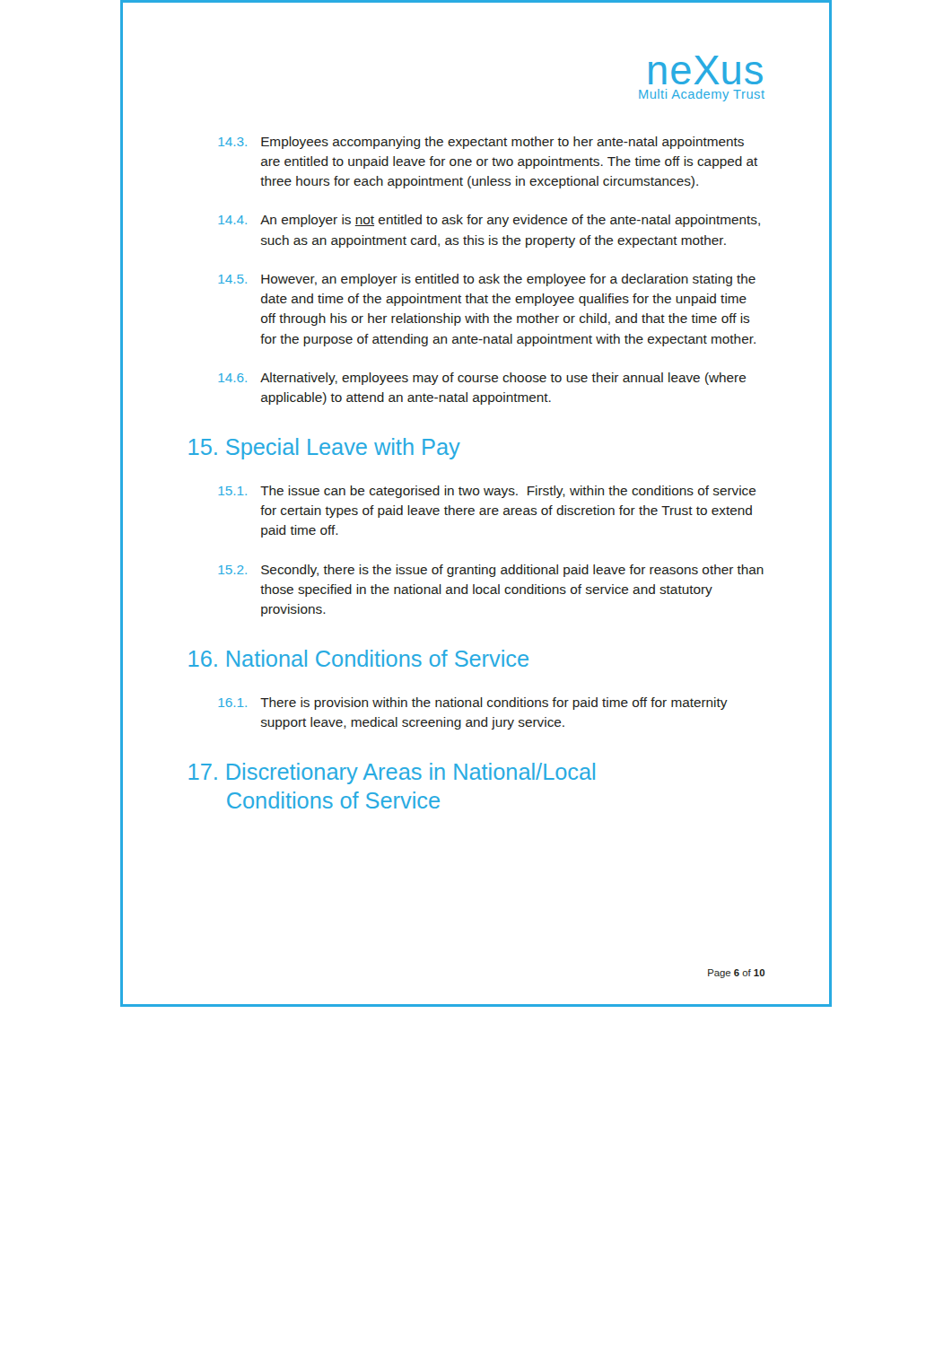neXus
Multi Academy Trust
14.3.
Employees accompanying the expectant mother to her ante-natal appointments are entitled to unpaid leave for one or two appointments. The time off is capped at three hours for each appointment (unless in exceptional circumstances).
14.4.
An employer is not entitled to ask for any evidence of the ante-natal appointments, such as an appointment card, as this is the property of the expectant mother.
14.5.
However, an employer is entitled to ask the employee for a declaration stating the date and time of the appointment that the employee qualifies for the unpaid time off through his or her relationship with the mother or child, and that the time off is for the purpose of attending an ante-natal appointment with the expectant mother.
14.6.
Alternatively, employees may of course choose to use their annual leave (where applicable) to attend an ante-natal appointment.
15. Special Leave with Pay
15.1.
The issue can be categorised in two ways. Firstly, within the conditions of service for certain types of paid leave there are areas of discretion for the Trust to extend paid time off.
15.2.
Secondly, there is the issue of granting additional paid leave for reasons other than those specified in the national and local conditions of service and statutory provisions.
16. National Conditions of Service
16.1.
There is provision within the national conditions for paid time off for maternity support leave, medical screening and jury service.
17. Discretionary Areas in National/Local
Conditions of Service
Page 6 of 10